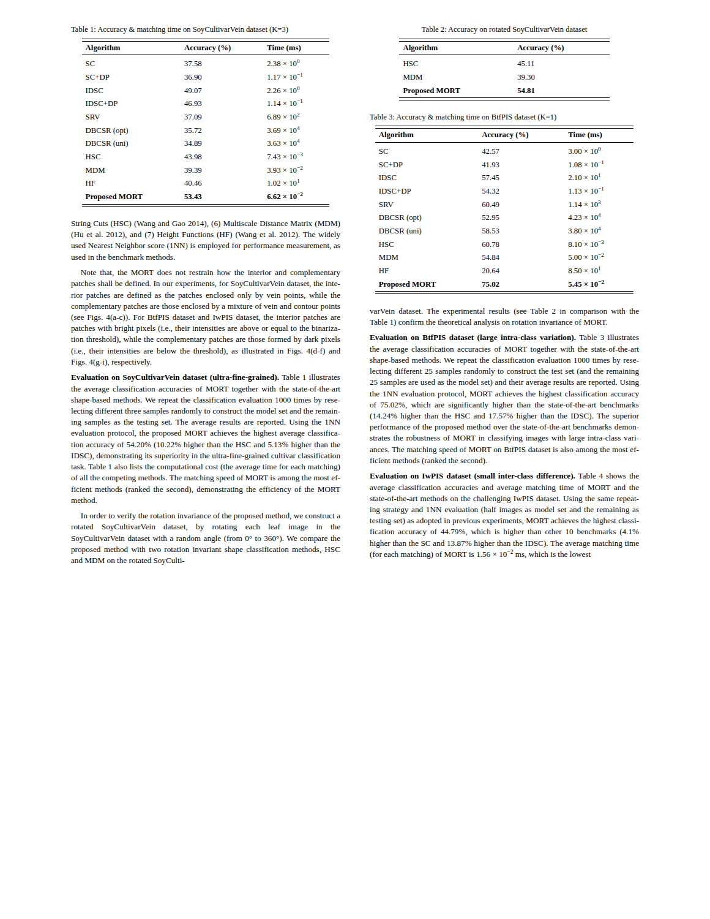Table 1: Accuracy & matching time on SoyCultivarVein dataset (K=3)
| Algorithm | Accuracy (%) | Time (ms) |
| --- | --- | --- |
| SC | 37.58 | 2.38 × 10 0 |
| SC+DP | 36.90 | 1.17 × 10 −1 |
| IDSC | 49.07 | 2.26 × 10 0 |
| IDSC+DP | 46.93 | 1.14 × 10 −1 |
| SRV | 37.09 | 6.89 × 10 2 |
| DBCSR (opt) | 35.72 | 3.69 × 10 4 |
| DBCSR (uni) | 34.89 | 3.63 × 10 4 |
| HSC | 43.98 | 7.43 × 10 −3 |
| MDM | 39.39 | 3.93 × 10 −2 |
| HF | 40.46 | 1.02 × 10 1 |
| Proposed MORT | 53.43 | 6.62 × 10 −2 |
String Cuts (HSC) (Wang and Gao 2014), (6) Multiscale Distance Matrix (MDM) (Hu et al. 2012), and (7) Height Functions (HF) (Wang et al. 2012). The widely used Nearest Neighbor score (1NN) is employed for performance measurement, as used in the benchmark methods.
Note that, the MORT does not restrain how the interior and complementary patches shall be defined. In our experiments, for SoyCultivarVein dataset, the interior patches are defined as the patches enclosed only by vein points, while the complementary patches are those enclosed by a mixture of vein and contour points (see Figs. 4(a-c)). For BtfPIS dataset and IwPIS dataset, the interior patches are patches with bright pixels (i.e., their intensities are above or equal to the binarization threshold), while the complementary patches are those formed by dark pixels (i.e., their intensities are below the threshold), as illustrated in Figs. 4(d-f) and Figs. 4(g-i), respectively.
Evaluation on SoyCultivarVein dataset (ultra-fine-grained). Table 1 illustrates the average classification accuracies of MORT together with the state-of-the-art shape-based methods. We repeat the classification evaluation 1000 times by reselecting different three samples randomly to construct the model set and the remaining samples as the testing set. The average results are reported. Using the 1NN evaluation protocol, the proposed MORT achieves the highest average classification accuracy of 54.20% (10.22% higher than the HSC and 5.13% higher than the IDSC), demonstrating its superiority in the ultra-fine-grained cultivar classification task. Table 1 also lists the computational cost (the average time for each matching) of all the competing methods. The matching speed of MORT is among the most efficient methods (ranked the second), demonstrating the efficiency of the MORT method.
In order to verify the rotation invariance of the proposed method, we construct a rotated SoyCultivarVein dataset, by rotating each leaf image in the SoyCultivarVein dataset with a random angle (from 0° to 360°). We compare the proposed method with two rotation invariant shape classification methods, HSC and MDM on the rotated SoyCulti-
Table 2: Accuracy on rotated SoyCultivarVein dataset
| Algorithm | Accuracy (%) |
| --- | --- |
| HSC | 45.11 |
| MDM | 39.30 |
| Proposed MORT | 54.81 |
Table 3: Accuracy & matching time on BtfPIS dataset (K=1)
| Algorithm | Accuracy (%) | Time (ms) |
| --- | --- | --- |
| SC | 42.57 | 3.00 × 10 0 |
| SC+DP | 41.93 | 1.08 × 10 −1 |
| IDSC | 57.45 | 2.10 × 10 1 |
| IDSC+DP | 54.32 | 1.13 × 10 −1 |
| SRV | 60.49 | 1.14 × 10 3 |
| DBCSR (opt) | 52.95 | 4.23 × 10 4 |
| DBCSR (uni) | 58.53 | 3.80 × 10 4 |
| HSC | 60.78 | 8.10 × 10 −3 |
| MDM | 54.84 | 5.00 × 10 −2 |
| HF | 20.64 | 8.50 × 10 1 |
| Proposed MORT | 75.02 | 5.45 × 10 −2 |
varVein dataset. The experimental results (see Table 2 in comparison with the Table 1) confirm the theoretical analysis on rotation invariance of MORT.
Evaluation on BtfPIS dataset (large intra-class variation). Table 3 illustrates the average classification accuracies of MORT together with the state-of-the-art shape-based methods. We repeat the classification evaluation 1000 times by reselecting different 25 samples randomly to construct the test set (and the remaining 25 samples are used as the model set) and their average results are reported. Using the 1NN evaluation protocol, MORT achieves the highest classification accuracy of 75.02%, which are significantly higher than the state-of-the-art benchmarks (14.24% higher than the HSC and 17.57% higher than the IDSC). The superior performance of the proposed method over the state-of-the-art benchmarks demonstrates the robustness of MORT in classifying images with large intra-class variances. The matching speed of MORT on BtfPIS dataset is also among the most efficient methods (ranked the second).
Evaluation on IwPIS dataset (small inter-class difference). Table 4 shows the average classification accuracies and average matching time of MORT and the state-of-the-art methods on the challenging IwPIS dataset. Using the same repeating strategy and 1NN evaluation (half images as model set and the remaining as testing set) as adopted in previous experiments, MORT achieves the highest classification accuracy of 44.79%, which is higher than other 10 benchmarks (4.1% higher than the SC and 13.87% higher than the IDSC). The average matching time (for each matching) of MORT is 1.56 × 10−2 ms, which is the lowest